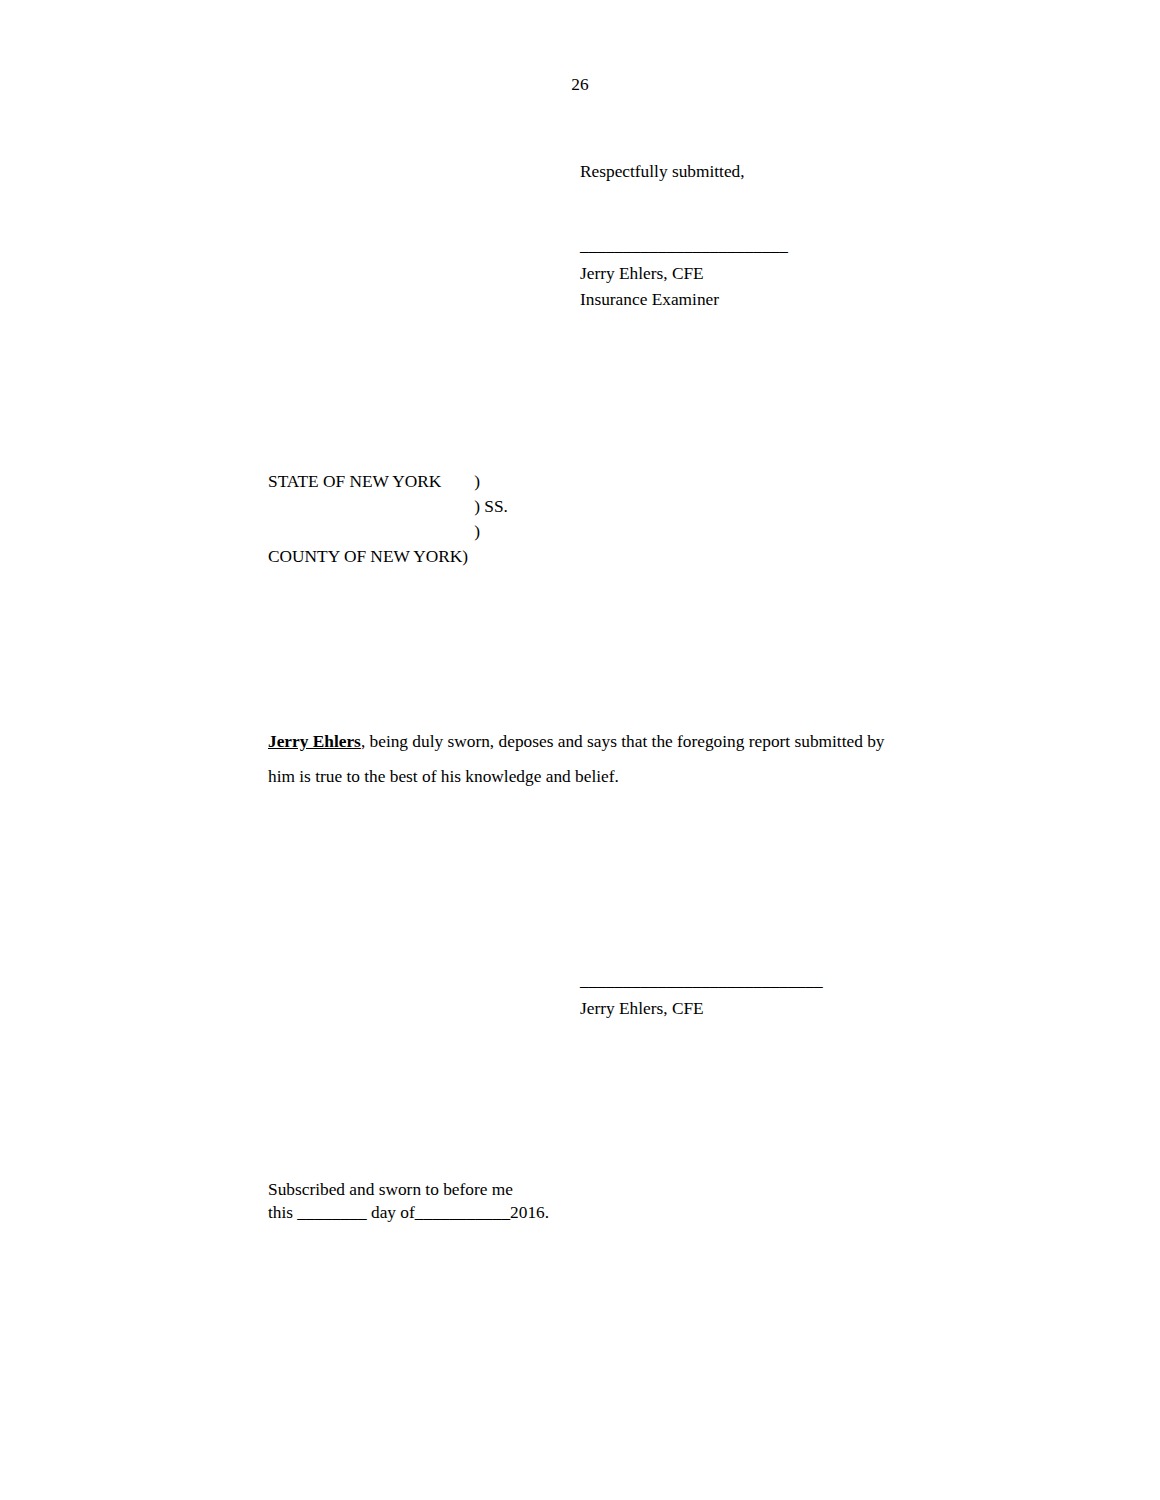26
Respectfully submitted,
________________________
Jerry Ehlers, CFE
Insurance Examiner
| STATE OF NEW YORK | ) |
| | ) SS. |
| | ) |
| COUNTY OF NEW YORK) | |
Jerry Ehlers, being duly sworn, deposes and says that the foregoing report submitted by him is true to the best of his knowledge and belief.
____________________________
Jerry Ehlers, CFE
Subscribed and sworn to before me
this ________ day of___________2016.